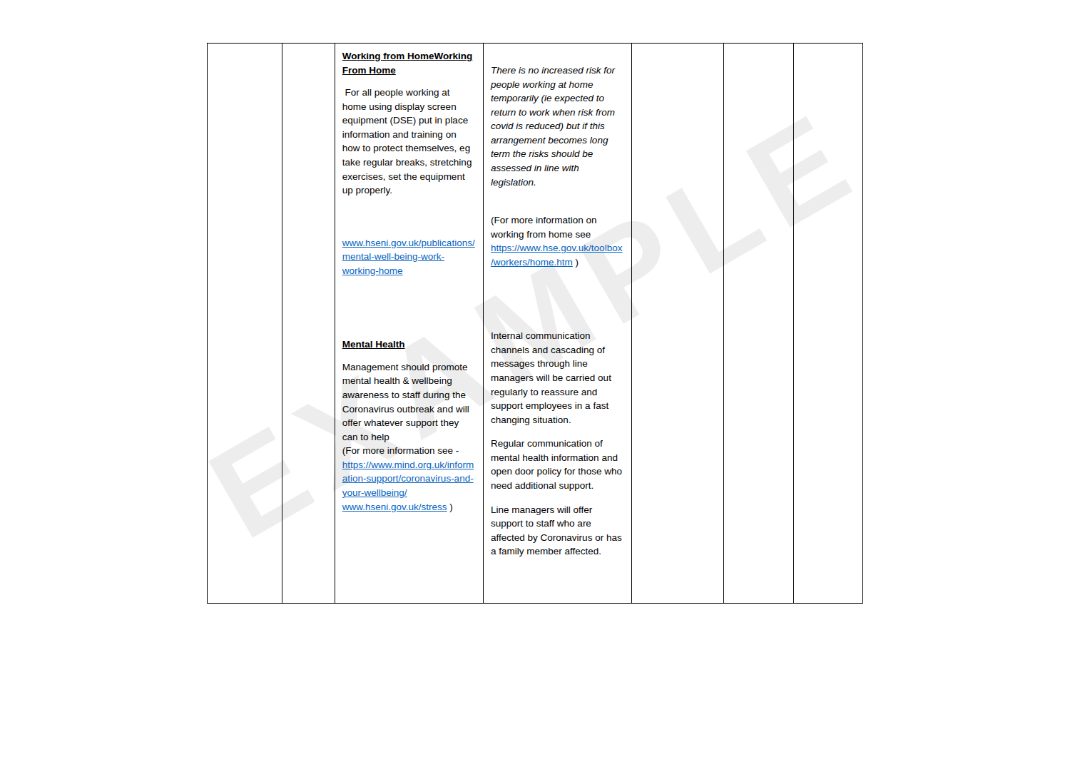EXAMPLE
| | | Working from HomeWorking From Home For all people working at home using display screen equipment (DSE) put in place information and training on how to protect themselves, eg take regular breaks, stretching exercises, set the equipment up properly. www.hseni.gov.uk/publications/mental-well-being-work-working-home Mental Health Management should promote mental health & wellbeing awareness to staff during the Coronavirus outbreak and will offer whatever support they can to help (For more information see - https://www.mind.org.uk/information-support/coronavirus-and-your-wellbeing/ www.hseni.gov.uk/stress ) | There is no increased risk for people working at home temporarily (ie expected to return to work when risk from covid is reduced) but if this arrangement becomes long term the risks should be assessed in line with legislation. (For more information on working from home see https://www.hse.gov.uk/toolbox/workers/home.htm ) Internal communication channels and cascading of messages through line managers will be carried out regularly to reassure and support employees in a fast changing situation. Regular communication of mental health information and open door policy for those who need additional support. Line managers will offer support to staff who are affected by Coronavirus or has a family member affected. | | | |